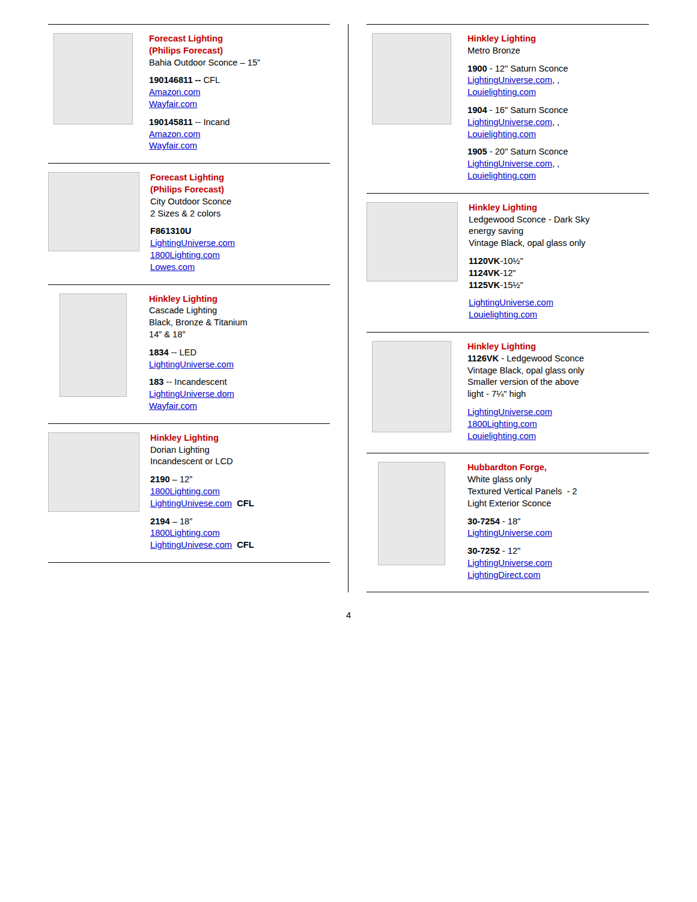Forecast Lighting
(Philips Forecast)
Bahia Outdoor Sconce – 15”
190146811 -- CFL
Amazon.com
Wayfair.com
190145811 -- Incand
Amazon.com
Wayfair.com
Forecast Lighting
(Philips Forecast)
City Outdoor Sconce
2 Sizes & 2 colors
F861310U
LightingUniverse.com
1800Lighting.com
Lowes.com
Hinkley Lighting
Cascade Lighting
Black, Bronze & Titanium
14” & 18”
1834 -- LED
LightingUniverse.com
183 -- Incandescent
LightingUniverse.dom
Wayfair.com
Hinkley Lighting
Dorian Lighting
Incandescent or LCD
2190 – 12”
1800Lighting.com
LightingUnivese.com CFL
2194 – 18”
1800Lighting.com
LightingUnivese.com CFL
Hinkley Lighting
Metro Bronze
1900 - 12" Saturn Sconce
LightingUniverse.com, ,
Louielighting.com
1904 - 16" Saturn Sconce
LightingUniverse.com, ,
Louielighting.com
1905 - 20" Saturn Sconce
LightingUniverse.com, ,
Louielighting.com
Hinkley Lighting
Ledgewood Sconce - Dark Sky
energy saving
Vintage Black, opal glass only
1120VK-10½"
1124VK-12"
1125VK-15½"
LightingUniverse.com
Louielighting.com
Hinkley Lighting
1126VK - Ledgewood Sconce
Vintage Black, opal glass only
Smaller version of the above
light - 7¼" high
LightingUniverse.com
1800Lighting.com
Louielighting.com
Hubbardton Forge,
White glass only
Textured Vertical Panels - 2
Light Exterior Sconce
30-7254 - 18"
LightingUniverse.com
30-7252 - 12"
LightingUniverse.com
LightingDirect.com
4